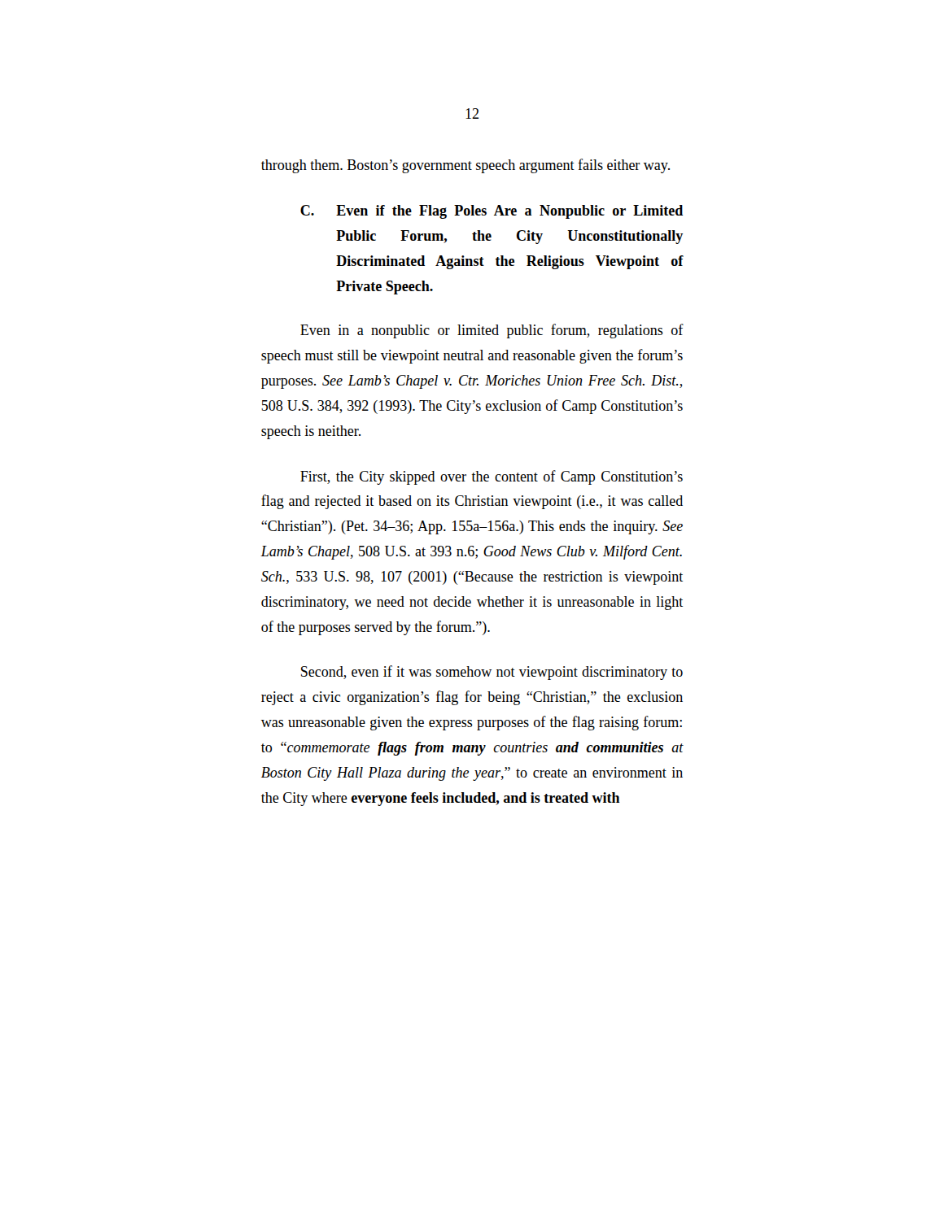12
through them. Boston’s government speech argument fails either way.
C.
Even if the Flag Poles Are a Nonpublic or Limited Public Forum, the City Unconstitutionally Discriminated Against the Religious Viewpoint of Private Speech.
Even in a nonpublic or limited public forum, regulations of speech must still be viewpoint neutral and reasonable given the forum’s purposes. See Lamb’s Chapel v. Ctr. Moriches Union Free Sch. Dist., 508 U.S. 384, 392 (1993). The City’s exclusion of Camp Constitution’s speech is neither.
First, the City skipped over the content of Camp Constitution’s flag and rejected it based on its Christian viewpoint (i.e., it was called “Christian”). (Pet. 34–36; App. 155a–156a.) This ends the inquiry. See Lamb’s Chapel, 508 U.S. at 393 n.6; Good News Club v. Milford Cent. Sch., 533 U.S. 98, 107 (2001) (“Because the restriction is viewpoint discriminatory, we need not decide whether it is unreasonable in light of the purposes served by the forum.”).
Second, even if it was somehow not viewpoint discriminatory to reject a civic organization’s flag for being “Christian,” the exclusion was unreasonable given the express purposes of the flag raising forum: to “commemorate flags from many countries and communities at Boston City Hall Plaza during the year,” to create an environment in the City where everyone feels included, and is treated with